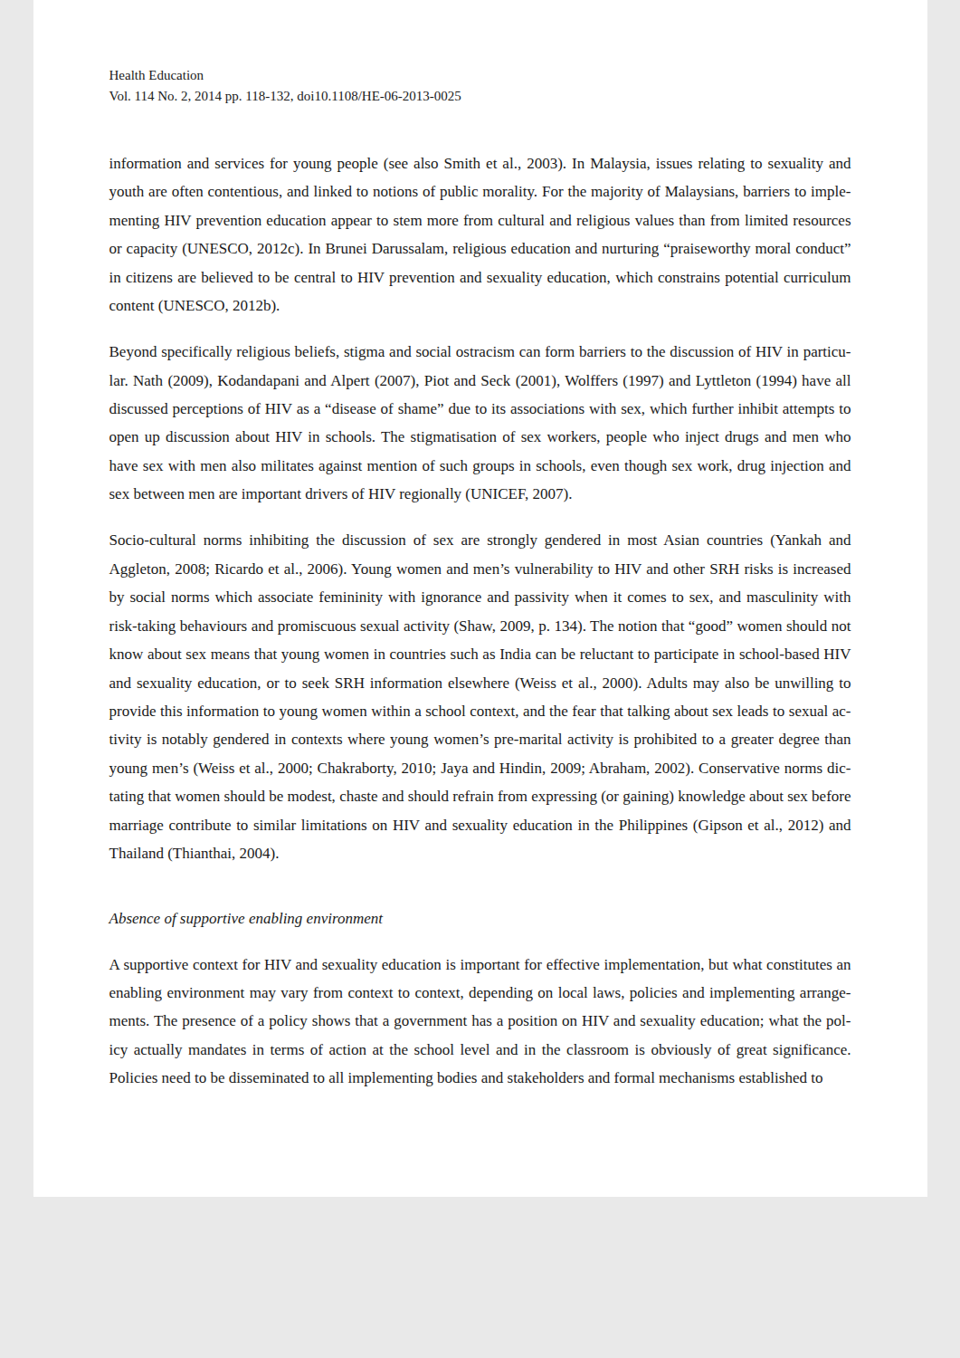Health Education Vol. 114 No. 2, 2014 pp. 118-132, doi10.1108/HE-06-2013-0025
information and services for young people (see also Smith et al., 2003). In Malaysia, issues relating to sexuality and youth are often contentious, and linked to notions of public morality. For the majority of Malaysians, barriers to implementing HIV prevention education appear to stem more from cultural and religious values than from limited resources or capacity (UNESCO, 2012c). In Brunei Darussalam, religious education and nurturing “praiseworthy moral conduct” in citizens are believed to be central to HIV prevention and sexuality education, which constrains potential curriculum content (UNESCO, 2012b).
Beyond specifically religious beliefs, stigma and social ostracism can form barriers to the discussion of HIV in particular. Nath (2009), Kodandapani and Alpert (2007), Piot and Seck (2001), Wolffers (1997) and Lyttleton (1994) have all discussed perceptions of HIV as a “disease of shame” due to its associations with sex, which further inhibit attempts to open up discussion about HIV in schools. The stigmatisation of sex workers, people who inject drugs and men who have sex with men also militates against mention of such groups in schools, even though sex work, drug injection and sex between men are important drivers of HIV regionally (UNICEF, 2007).
Socio-cultural norms inhibiting the discussion of sex are strongly gendered in most Asian countries (Yankah and Aggleton, 2008; Ricardo et al., 2006). Young women and men’s vulnerability to HIV and other SRH risks is increased by social norms which associate femininity with ignorance and passivity when it comes to sex, and masculinity with risk-taking behaviours and promiscuous sexual activity (Shaw, 2009, p. 134). The notion that “good” women should not know about sex means that young women in countries such as India can be reluctant to participate in school-based HIV and sexuality education, or to seek SRH information elsewhere (Weiss et al., 2000). Adults may also be unwilling to provide this information to young women within a school context, and the fear that talking about sex leads to sexual activity is notably gendered in contexts where young women’s pre-marital activity is prohibited to a greater degree than young men’s (Weiss et al., 2000; Chakraborty, 2010; Jaya and Hindin, 2009; Abraham, 2002). Conservative norms dictating that women should be modest, chaste and should refrain from expressing (or gaining) knowledge about sex before marriage contribute to similar limitations on HIV and sexuality education in the Philippines (Gipson et al., 2012) and Thailand (Thianthai, 2004).
Absence of supportive enabling environment
A supportive context for HIV and sexuality education is important for effective implementation, but what constitutes an enabling environment may vary from context to context, depending on local laws, policies and implementing arrangements. The presence of a policy shows that a government has a position on HIV and sexuality education; what the policy actually mandates in terms of action at the school level and in the classroom is obviously of great significance. Policies need to be disseminated to all implementing bodies and stakeholders and formal mechanisms established to